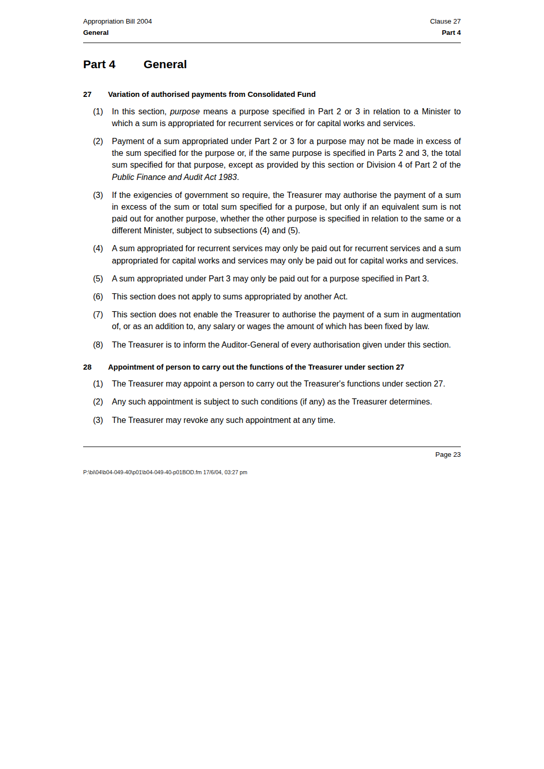Appropriation Bill 2004
Clause 27
General
Part 4
Part 4 General
27 Variation of authorised payments from Consolidated Fund
(1)
In this section, purpose means a purpose specified in Part 2 or 3 in relation to a Minister to which a sum is appropriated for recurrent services or for capital works and services.
(2)
Payment of a sum appropriated under Part 2 or 3 for a purpose may not be made in excess of the sum specified for the purpose or, if the same purpose is specified in Parts 2 and 3, the total sum specified for that purpose, except as provided by this section or Division 4 of Part 2 of the Public Finance and Audit Act 1983.
(3)
If the exigencies of government so require, the Treasurer may authorise the payment of a sum in excess of the sum or total sum specified for a purpose, but only if an equivalent sum is not paid out for another purpose, whether the other purpose is specified in relation to the same or a different Minister, subject to subsections (4) and (5).
(4)
A sum appropriated for recurrent services may only be paid out for recurrent services and a sum appropriated for capital works and services may only be paid out for capital works and services.
(5)
A sum appropriated under Part 3 may only be paid out for a purpose specified in Part 3.
(6)
This section does not apply to sums appropriated by another Act.
(7)
This section does not enable the Treasurer to authorise the payment of a sum in augmentation of, or as an addition to, any salary or wages the amount of which has been fixed by law.
(8)
The Treasurer is to inform the Auditor-General of every authorisation given under this section.
28 Appointment of person to carry out the functions of the Treasurer under section 27
(1)
The Treasurer may appoint a person to carry out the Treasurer's functions under section 27.
(2)
Any such appointment is subject to such conditions (if any) as the Treasurer determines.
(3)
The Treasurer may revoke any such appointment at any time.
Page 23
P:\bi\04\b04-049-40\p01\b04-049-40-p01BOD.fm 17/6/04, 03:27 pm